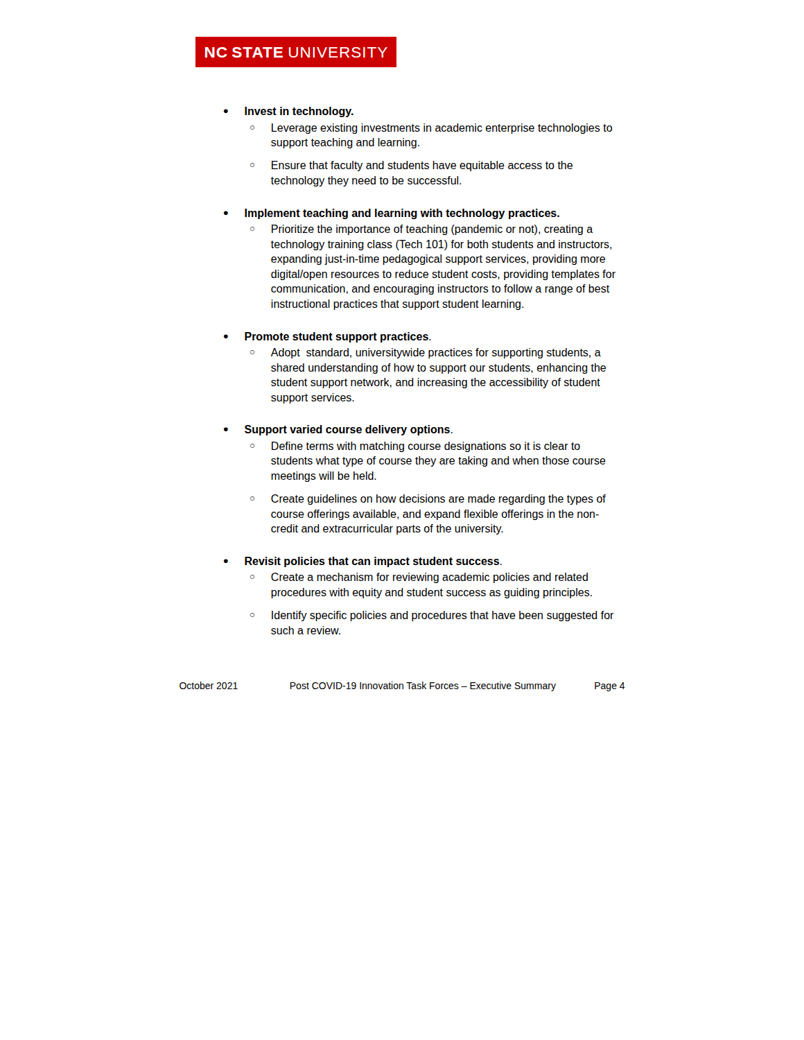NC STATE UNIVERSITY
Invest in technology.
Leverage existing investments in academic enterprise technologies to support teaching and learning.
Ensure that faculty and students have equitable access to the technology they need to be successful.
Implement teaching and learning with technology practices.
Prioritize the importance of teaching (pandemic or not), creating a technology training class (Tech 101) for both students and instructors, expanding just-in-time pedagogical support services, providing more digital/open resources to reduce student costs, providing templates for communication, and encouraging instructors to follow a range of best instructional practices that support student learning.
Promote student support practices.
Adopt standard, universitywide practices for supporting students, a shared understanding of how to support our students, enhancing the student support network, and increasing the accessibility of student support services.
Support varied course delivery options.
Define terms with matching course designations so it is clear to students what type of course they are taking and when those course meetings will be held.
Create guidelines on how decisions are made regarding the types of course offerings available, and expand flexible offerings in the non-credit and extracurricular parts of the university.
Revisit policies that can impact student success.
Create a mechanism for reviewing academic policies and related procedures with equity and student success as guiding principles.
Identify specific policies and procedures that have been suggested for such a review.
October 2021
Post COVID-19 Innovation Task Forces – Executive Summary
Page 4